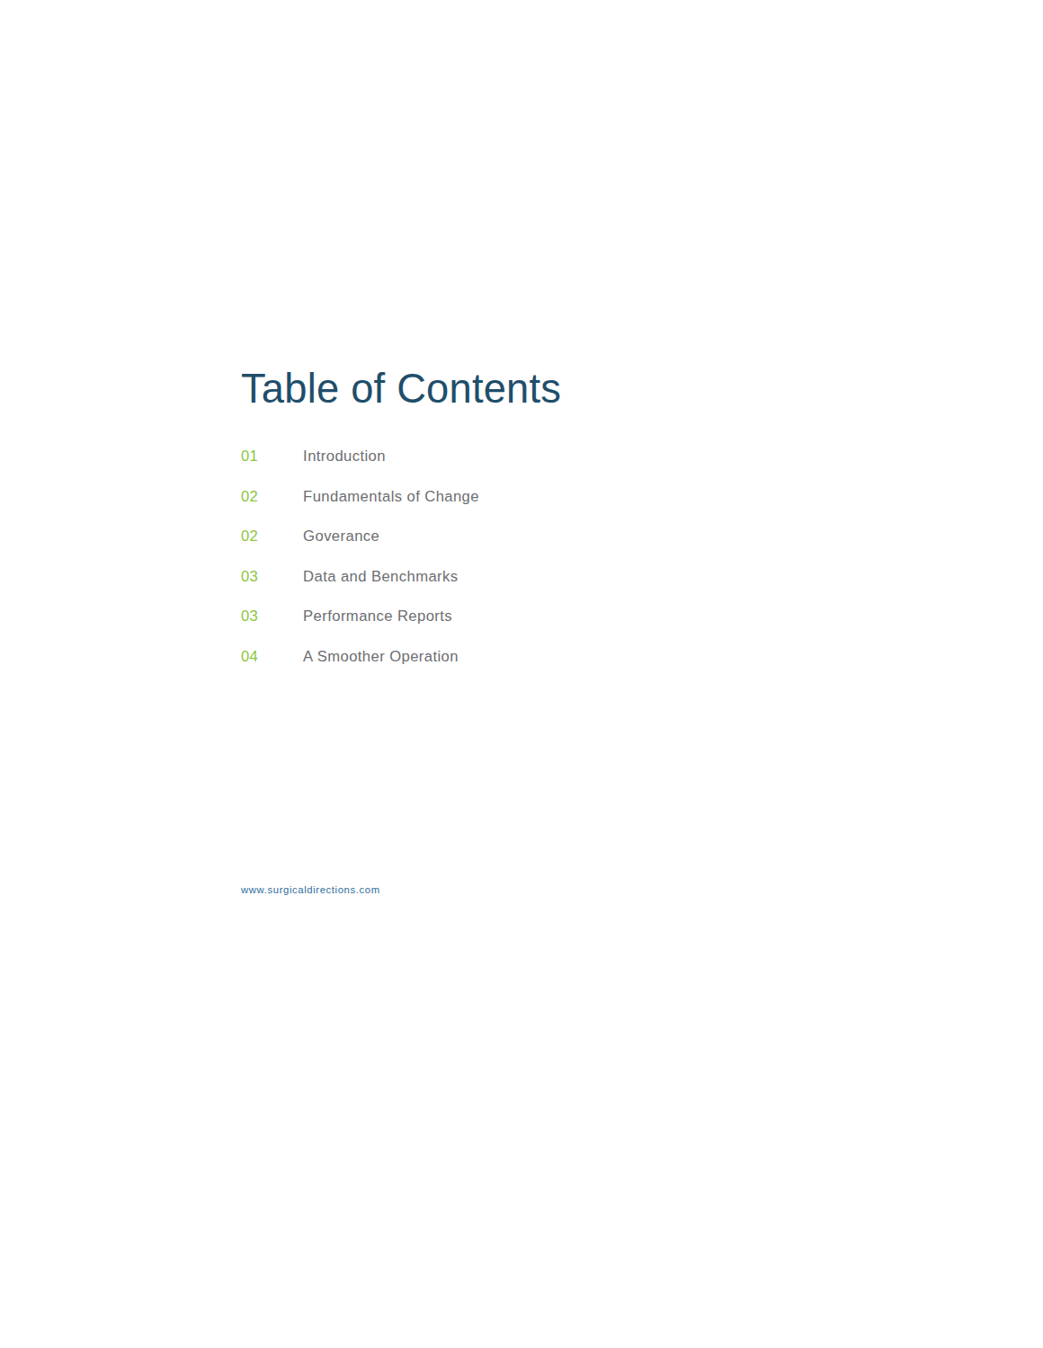Table of Contents
01 Introduction
02 Fundamentals of Change
02 Goverance
03 Data and Benchmarks
03 Performance Reports
04 A Smoother Operation
www.surgicaldirections.com